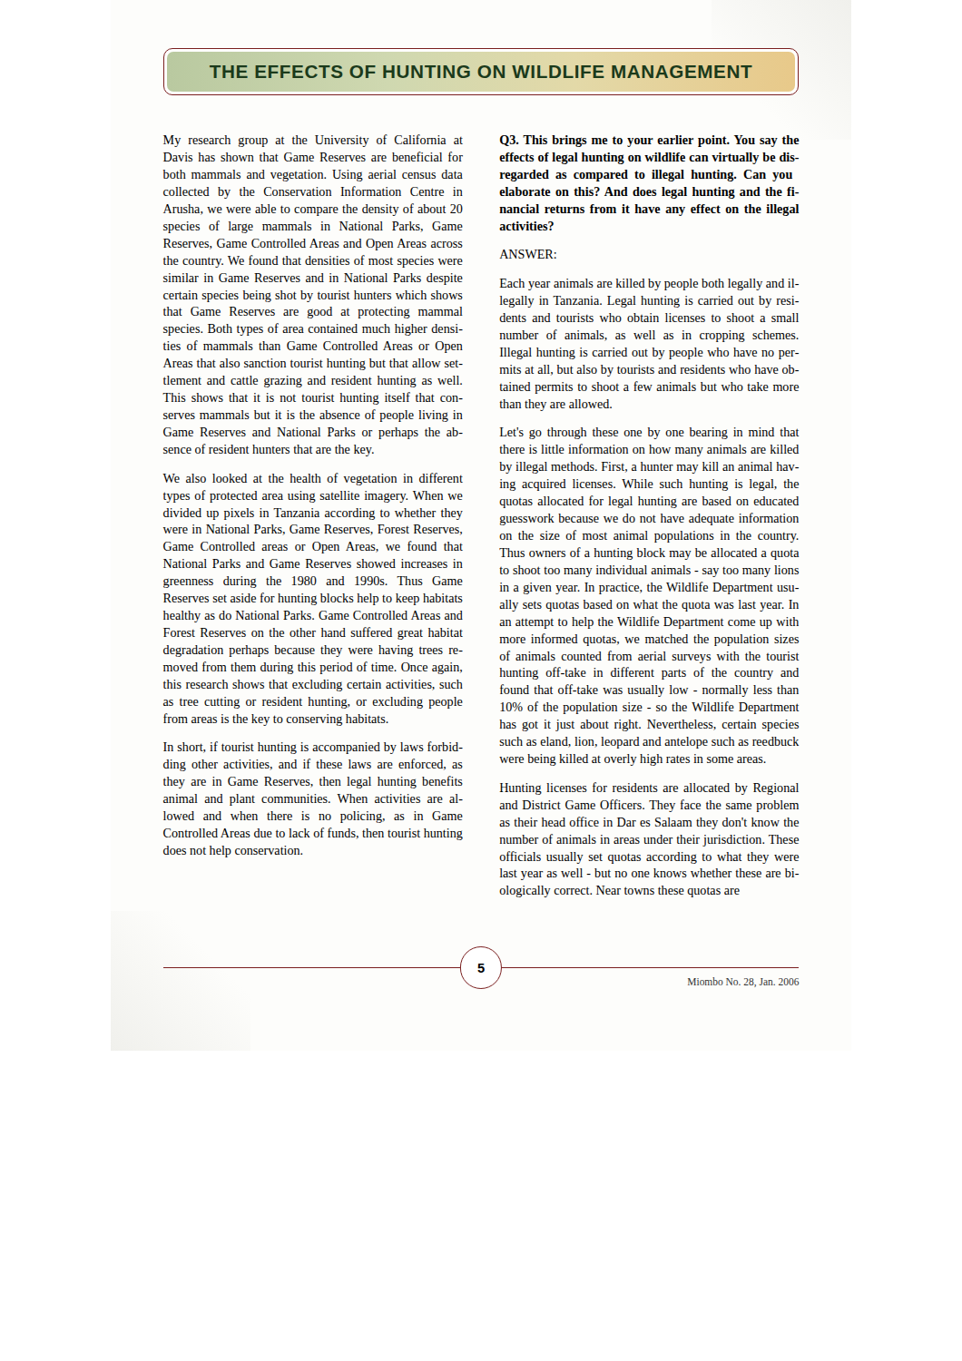THE EFFECTS OF HUNTING ON WILDLIFE MANAGEMENT
My research group at the University of California at Davis has shown that Game Reserves are beneficial for both mammals and vegetation. Using aerial census data collected by the Conservation Information Centre in Arusha, we were able to compare the density of about 20 species of large mammals in National Parks, Game Reserves, Game Controlled Areas and Open Areas across the country. We found that densities of most species were similar in Game Reserves and in National Parks despite certain species being shot by tourist hunters which shows that Game Reserves are good at protecting mammal species. Both types of area contained much higher densities of mammals than Game Controlled Areas or Open Areas that also sanction tourist hunting but that allow settlement and cattle grazing and resident hunting as well. This shows that it is not tourist hunting itself that conserves mammals but it is the absence of people living in Game Reserves and National Parks or perhaps the absence of resident hunters that are the key.
We also looked at the health of vegetation in different types of protected area using satellite imagery. When we divided up pixels in Tanzania according to whether they were in National Parks, Game Reserves, Forest Reserves, Game Controlled areas or Open Areas, we found that National Parks and Game Reserves showed increases in greenness during the 1980 and 1990s. Thus Game Reserves set aside for hunting blocks help to keep habitats healthy as do National Parks. Game Controlled Areas and Forest Reserves on the other hand suffered great habitat degradation perhaps because they were having trees removed from them during this period of time. Once again, this research shows that excluding certain activities, such as tree cutting or resident hunting, or excluding people from areas is the key to conserving habitats.
In short, if tourist hunting is accompanied by laws forbidding other activities, and if these laws are enforced, as they are in Game Reserves, then legal hunting benefits animal and plant communities. When activities are allowed and when there is no policing, as in Game Controlled Areas due to lack of funds, then tourist hunting does not help conservation.
Q3. This brings me to your earlier point. You say the effects of legal hunting on wildlife can virtually be disregarded as compared to illegal hunting. Can you elaborate on this? And does legal hunting and the financial returns from it have any effect on the illegal activities?
ANSWER:
Each year animals are killed by people both legally and illegally in Tanzania. Legal hunting is carried out by residents and tourists who obtain licenses to shoot a small number of animals, as well as in cropping schemes. Illegal hunting is carried out by people who have no permits at all, but also by tourists and residents who have obtained permits to shoot a few animals but who take more than they are allowed.
Let's go through these one by one bearing in mind that there is little information on how many animals are killed by illegal methods. First, a hunter may kill an animal having acquired licenses. While such hunting is legal, the quotas allocated for legal hunting are based on educated guesswork because we do not have adequate information on the size of most animal populations in the country. Thus owners of a hunting block may be allocated a quota to shoot too many individual animals - say too many lions in a given year. In practice, the Wildlife Department usually sets quotas based on what the quota was last year. In an attempt to help the Wildlife Department come up with more informed quotas, we matched the population sizes of animals counted from aerial surveys with the tourist hunting off-take in different parts of the country and found that off-take was usually low - normally less than 10% of the population size - so the Wildlife Department has got it just about right. Nevertheless, certain species such as eland, lion, leopard and antelope such as reedbuck were being killed at overly high rates in some areas.
Hunting licenses for residents are allocated by Regional and District Game Officers. They face the same problem as their head office in Dar es Salaam they don't know the number of animals in areas under their jurisdiction. These officials usually set quotas according to what they were last year as well - but no one knows whether these are biologically correct. Near towns these quotas are
5
Miombo No. 28, Jan. 2006